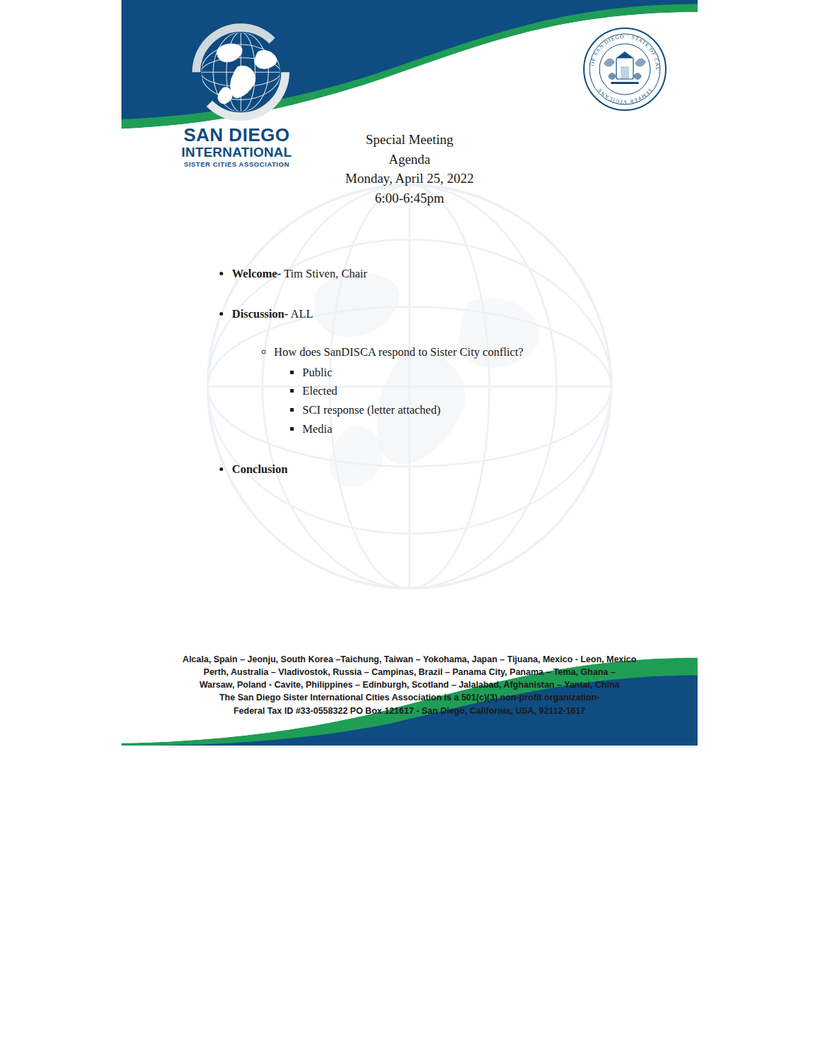SAN DIEGO
INTERNATIONAL
SISTER CITIES ASSOCIATION
THE CITY OF SAN DIEGO · STATE OF CALIFORNIA SEMPER VIGILANS
Special Meeting
Agenda
Monday, April 25, 2022
6:00-6:45pm
Welcome- Tim Stiven, Chair
Discussion- ALL
How does SanDISCA respond to Sister City conflict?
Public
Elected
SCI response (letter attached)
Media
Conclusion
Alcala, Spain – Jeonju, South Korea –Taichung, Taiwan – Yokohama, Japan – Tijuana, Mexico - Leon, Mexico Perth, Australia – Vladivostok, Russia – Campinas, Brazil – Panama City, Panama – Tema, Ghana – Warsaw, Poland - Cavite, Philippines – Edinburgh, Scotland – Jalalabad, Afghanistan – Yantai, China The San Diego Sister International Cities Association is a 501(c)(3) non-profit organization- Federal Tax ID #33-0558322 PO Box 121617 - San Diego, California, USA, 92112-1617